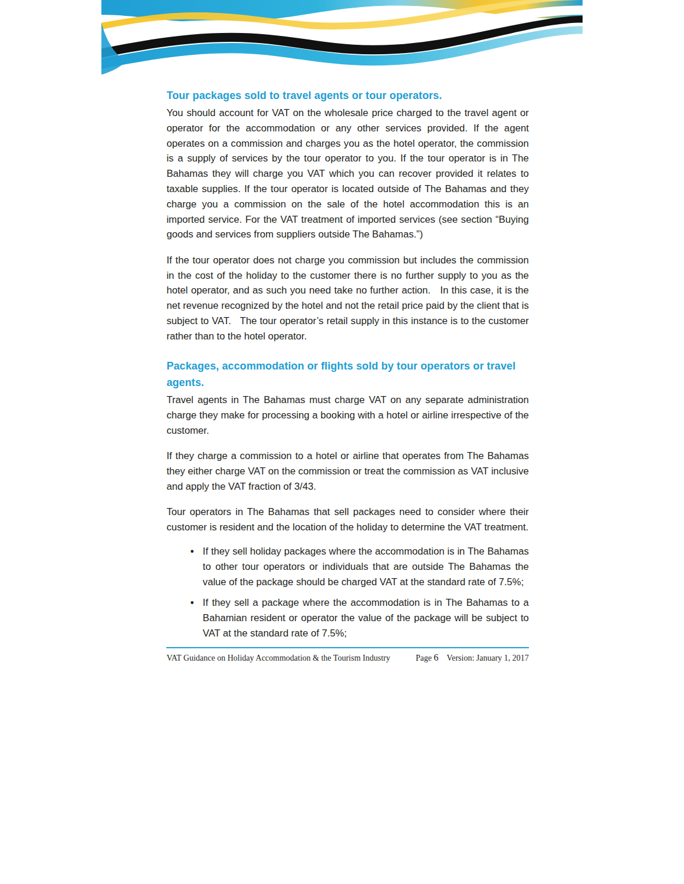Tour packages sold to travel agents or tour operators.
You should account for VAT on the wholesale price charged to the travel agent or operator for the accommodation or any other services provided. If the agent operates on a commission and charges you as the hotel operator, the commission is a supply of services by the tour operator to you. If the tour operator is in The Bahamas they will charge you VAT which you can recover provided it relates to taxable supplies. If the tour operator is located outside of The Bahamas and they charge you a commission on the sale of the hotel accommodation this is an imported service. For the VAT treatment of imported services (see section “Buying goods and services from suppliers outside The Bahamas.”)
If the tour operator does not charge you commission but includes the commission in the cost of the holiday to the customer there is no further supply to you as the hotel operator, and as such you need take no further action. In this case, it is the net revenue recognized by the hotel and not the retail price paid by the client that is subject to VAT. The tour operator’s retail supply in this instance is to the customer rather than to the hotel operator.
Packages, accommodation or flights sold by tour operators or travel agents.
Travel agents in The Bahamas must charge VAT on any separate administration charge they make for processing a booking with a hotel or airline irrespective of the customer.
If they charge a commission to a hotel or airline that operates from The Bahamas they either charge VAT on the commission or treat the commission as VAT inclusive and apply the VAT fraction of 3/43.
Tour operators in The Bahamas that sell packages need to consider where their customer is resident and the location of the holiday to determine the VAT treatment.
If they sell holiday packages where the accommodation is in The Bahamas to other tour operators or individuals that are outside The Bahamas the value of the package should be charged VAT at the standard rate of 7.5%;
If they sell a package where the accommodation is in The Bahamas to a Bahamian resident or operator the value of the package will be subject to VAT at the standard rate of 7.5%;
VAT Guidance on Holiday Accommodation & the Tourism Industry Page 6 Version: January 1, 2017